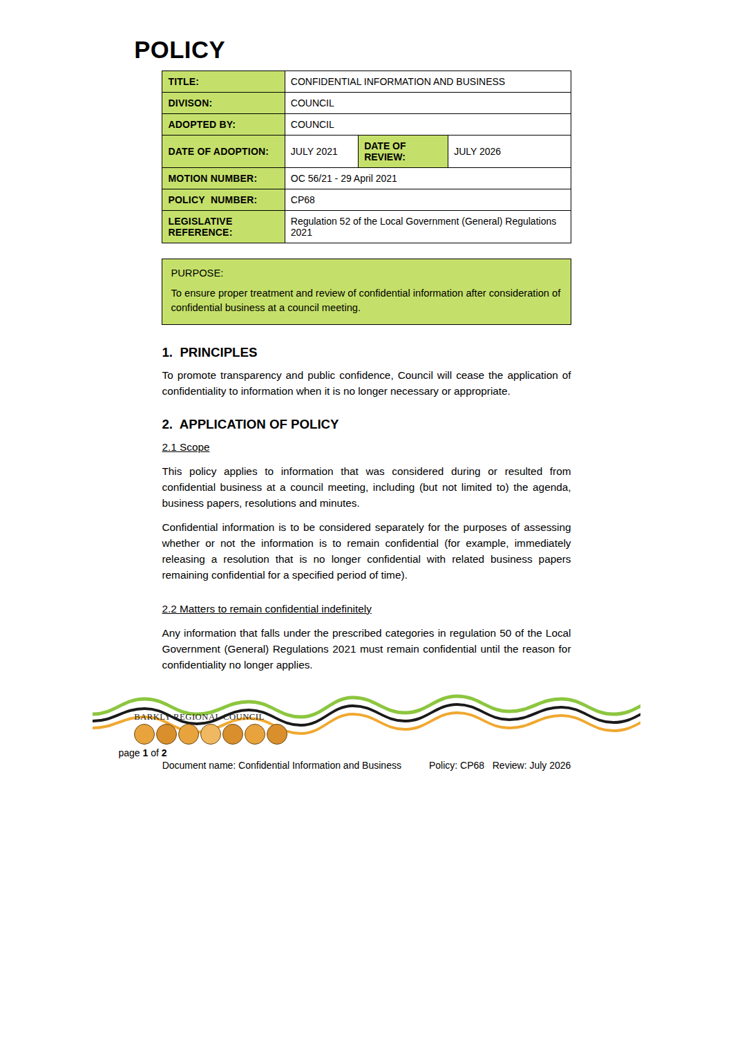POLICY
| TITLE: | CONFIDENTIAL INFORMATION AND BUSINESS |
| DIVISON: | COUNCIL |
| ADOPTED BY: | COUNCIL |
| DATE OF ADOPTION: | JULY 2021 | DATE OF REVIEW: | JULY 2026 |
| MOTION NUMBER: | OC 56/21 - 29 April 2021 |
| POLICY NUMBER: | CP68 |
| LEGISLATIVE REFERENCE: | Regulation 52 of the Local Government (General) Regulations 2021 |
PURPOSE:
To ensure proper treatment and review of confidential information after consideration of confidential business at a council meeting.
1. PRINCIPLES
To promote transparency and public confidence, Council will cease the application of confidentiality to information when it is no longer necessary or appropriate.
2. APPLICATION OF POLICY
2.1 Scope
This policy applies to information that was considered during or resulted from confidential business at a council meeting, including (but not limited to) the agenda, business papers, resolutions and minutes.
Confidential information is to be considered separately for the purposes of assessing whether or not the information is to remain confidential (for example, immediately releasing a resolution that is no longer confidential with related business papers remaining confidential for a specified period of time).
2.2 Matters to remain confidential indefinitely
Any information that falls under the prescribed categories in regulation 50 of the Local Government (General) Regulations 2021 must remain confidential until the reason for confidentiality no longer applies.
BARKLY REGIONAL COUNCIL
page 1 of 2
Document name: Confidential Information and Business Policy: CP68 Review: July 2026